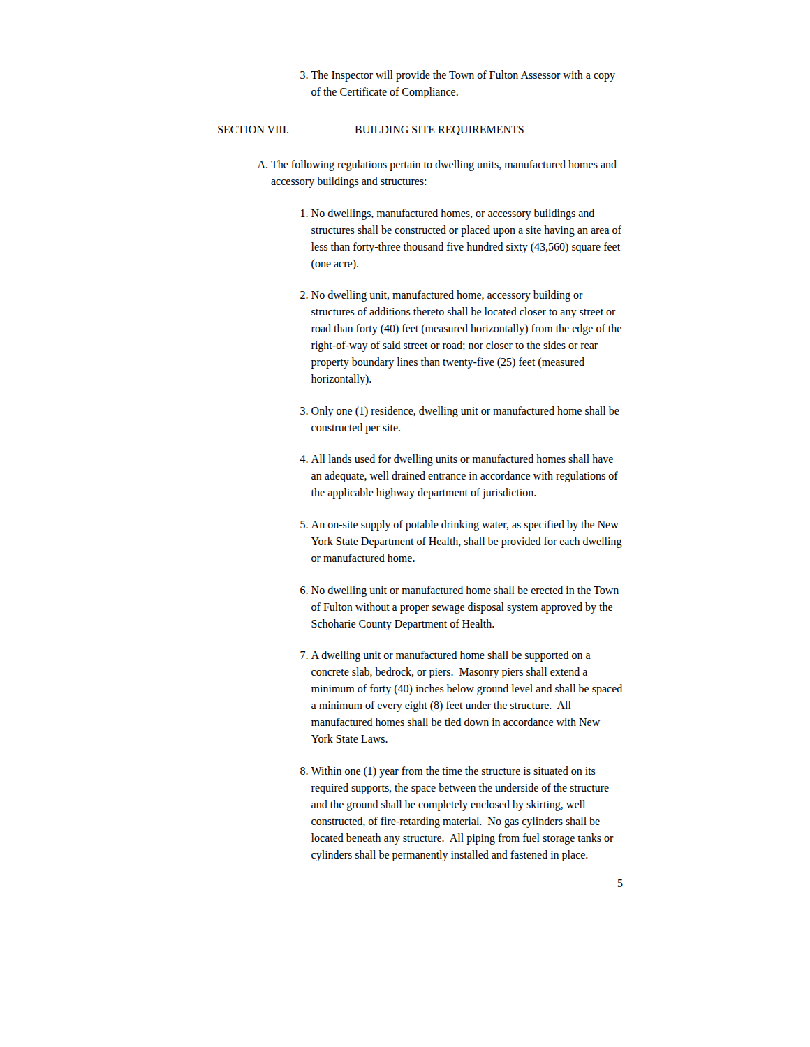The Inspector will provide the Town of Fulton Assessor with a copy of the Certificate of Compliance.
SECTION VIII. BUILDING SITE REQUIREMENTS
The following regulations pertain to dwelling units, manufactured homes and accessory buildings and structures:
No dwellings, manufactured homes, or accessory buildings and structures shall be constructed or placed upon a site having an area of less than forty-three thousand five hundred sixty (43,560) square feet (one acre).
No dwelling unit, manufactured home, accessory building or structures of additions thereto shall be located closer to any street or road than forty (40) feet (measured horizontally) from the edge of the right-of-way of said street or road; nor closer to the sides or rear property boundary lines than twenty-five (25) feet (measured horizontally).
Only one (1) residence, dwelling unit or manufactured home shall be constructed per site.
All lands used for dwelling units or manufactured homes shall have an adequate, well drained entrance in accordance with regulations of the applicable highway department of jurisdiction.
An on-site supply of potable drinking water, as specified by the New York State Department of Health, shall be provided for each dwelling or manufactured home.
No dwelling unit or manufactured home shall be erected in the Town of Fulton without a proper sewage disposal system approved by the Schoharie County Department of Health.
A dwelling unit or manufactured home shall be supported on a concrete slab, bedrock, or piers. Masonry piers shall extend a minimum of forty (40) inches below ground level and shall be spaced a minimum of every eight (8) feet under the structure. All manufactured homes shall be tied down in accordance with New York State Laws.
Within one (1) year from the time the structure is situated on its required supports, the space between the underside of the structure and the ground shall be completely enclosed by skirting, well constructed, of fire-retarding material. No gas cylinders shall be located beneath any structure. All piping from fuel storage tanks or cylinders shall be permanently installed and fastened in place.
5